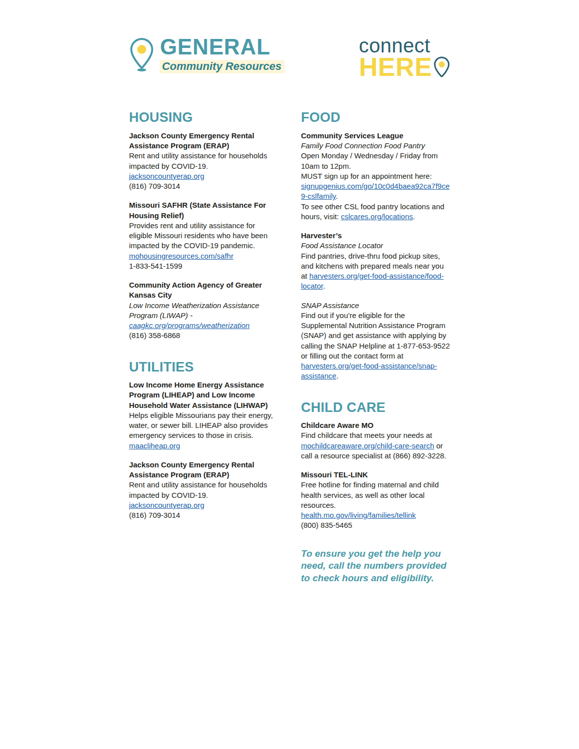GENERAL Community Resources
connect HERE
HOUSING
Jackson County Emergency Rental Assistance Program (ERAP)
Rent and utility assistance for households impacted by COVID-19.
jacksoncountyerap.org
(816) 709-3014
Missouri SAFHR (State Assistance For Housing Relief)
Provides rent and utility assistance for eligible Missouri residents who have been impacted by the COVID-19 pandemic.
mohousingresources.com/safhr
1-833-541-1599
Community Action Agency of Greater Kansas City
Low Income Weatherization Assistance Program (LIWAP) - caagkc.org/programs/weatherization
(816) 358-6868
UTILITIES
Low Income Home Energy Assistance Program (LIHEAP) and Low Income Household Water Assistance (LIHWAP)
Helps eligible Missourians pay their energy, water, or sewer bill. LIHEAP also provides emergency services to those in crisis.
maacliheap.org
Jackson County Emergency Rental Assistance Program (ERAP)
Rent and utility assistance for households impacted by COVID-19.
jacksoncountyerap.org
(816) 709-3014
FOOD
Community Services League
Family Food Connection Food Pantry
Open Monday / Wednesday / Friday from 10am to 12pm.
MUST sign up for an appointment here: signupgenius.com/go/10c0d4baea92ca7f9ce9-cslfamily.
To see other CSL food pantry locations and hours, visit: cslcares.org/locations.
Harvester’s
Food Assistance Locator
Find pantries, drive-thru food pickup sites, and kitchens with prepared meals near you at harvesters.org/get-food-assistance/food-locator.
SNAP Assistance
Find out if you’re eligible for the Supplemental Nutrition Assistance Program (SNAP) and get assistance with applying by calling the SNAP Helpline at 1-877-653-9522 or filling out the contact form at harvesters.org/get-food-assistance/snap-assistance.
CHILD CARE
Childcare Aware MO
Find childcare that meets your needs at mochildcareaware.org/child-care-search or call a resource specialist at (866) 892-3228.
Missouri TEL-LINK
Free hotline for finding maternal and child health services, as well as other local resources.
health.mo.gov/living/families/tellink
(800) 835-5465
To ensure you get the help you need, call the numbers provided to check hours and eligibility.